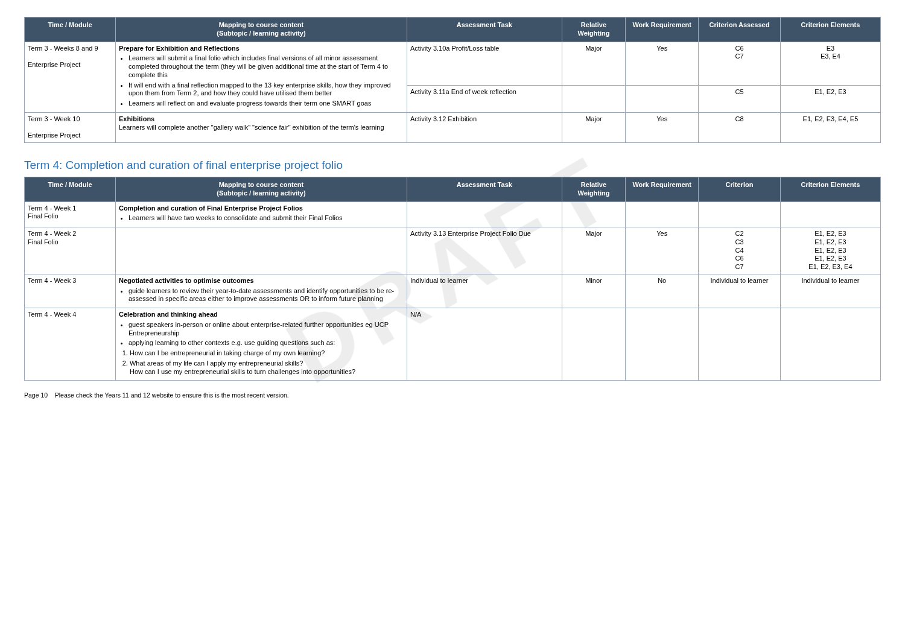DRAFT
| Time / Module | Mapping to course content (Subtopic / learning activity) | Assessment Task | Relative Weighting | Work Requirement | Criterion Assessed | Criterion Elements |
| --- | --- | --- | --- | --- | --- | --- |
| Term 3 - Weeks 8 and 9 Enterprise Project | Prepare for Exhibition and Reflections Learners will submit a final folio which includes final versions of all minor assessment completed throughout the term (they will be given additional time at the start of Term 4 to complete this It will end with a final reflection mapped to the 13 key enterprise skills, how they improved upon them from Term 2, and how they could have utilised them better Learners will reflect on and evaluate progress towards their term one SMART goas | Activity 3.10a Profit/Loss table | Major | Yes | C6 C7 | E3 E3, E4 |
| Activity 3.11a End of week reflection | | | C5 | E1, E2, E3 |
| Term 3 - Week 10 Enterprise Project | Exhibitions Learners will complete another "gallery walk" "science fair" exhibition of the term's learning | Activity 3.12 Exhibition | Major | Yes | C8 | E1, E2, E3, E4, E5 |
Term 4: Completion and curation of final enterprise project folio
| Time / Module | Mapping to course content (Subtopic / learning activity) | Assessment Task | Relative Weighting | Work Requirement | Criterion | Criterion Elements |
| --- | --- | --- | --- | --- | --- | --- |
| Term 4 - Week 1 Final Folio | Completion and curation of Final Enterprise Project Folios Learners will have two weeks to consolidate and submit their Final Folios | | | | | |
| Term 4 - Week 2 Final Folio | | Activity 3.13 Enterprise Project Folio Due | Major | Yes | C2 C3 C4 C6 C7 | E1, E2, E3 E1, E2, E3 E1, E2, E3 E1, E2, E3 E1, E2, E3, E4 |
| Term 4 - Week 3 | Negotiated activities to optimise outcomes guide learners to review their year-to-date assessments and identify opportunities to be re-assessed in specific areas either to improve assessments OR to inform future planning | Individual to learner | Minor | No | Individual to learner | Individual to learner |
| Term 4 - Week 4 | Celebration and thinking ahead guest speakers in-person or online about enterprise-related further opportunities eg UCP Entrepreneurship applying learning to other contexts e.g. use guiding questions such as: How can I be entrepreneurial in taking charge of my own learning? What areas of my life can I apply my entrepreneurial skills? How can I use my entrepreneurial skills to turn challenges into opportunities? | N/A | | | | |
Page 10 Please check the Years 11 and 12 website to ensure this is the most recent version.